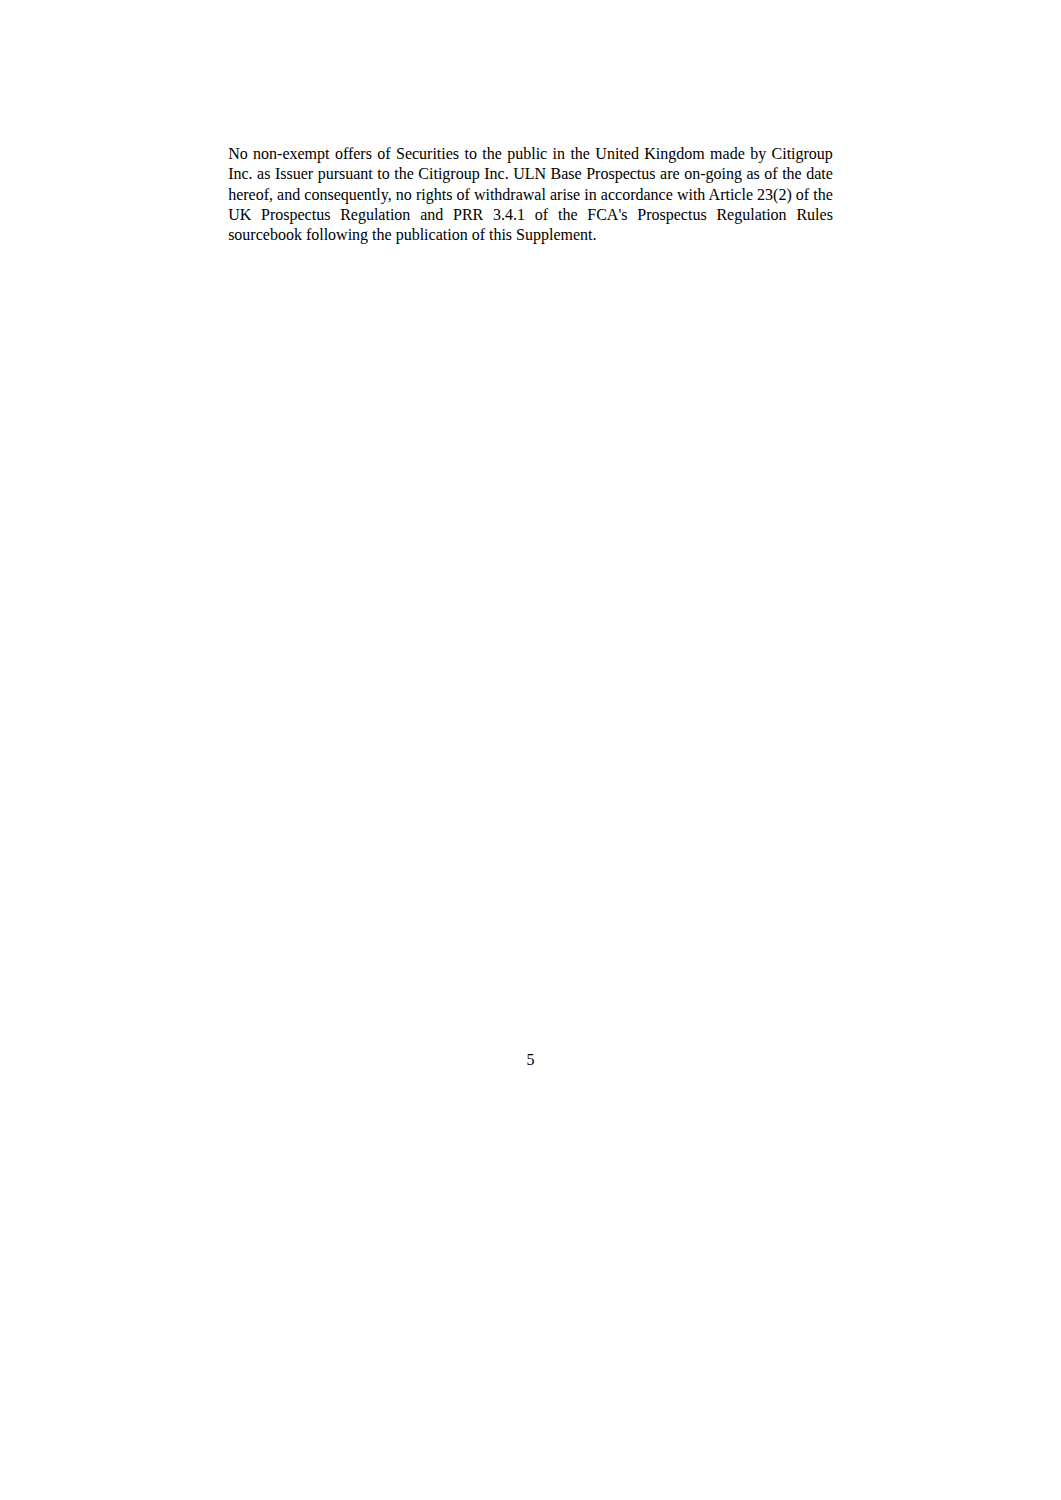No non-exempt offers of Securities to the public in the United Kingdom made by Citigroup Inc. as Issuer pursuant to the Citigroup Inc. ULN Base Prospectus are on-going as of the date hereof, and consequently, no rights of withdrawal arise in accordance with Article 23(2) of the UK Prospectus Regulation and PRR 3.4.1 of the FCA's Prospectus Regulation Rules sourcebook following the publication of this Supplement.
5